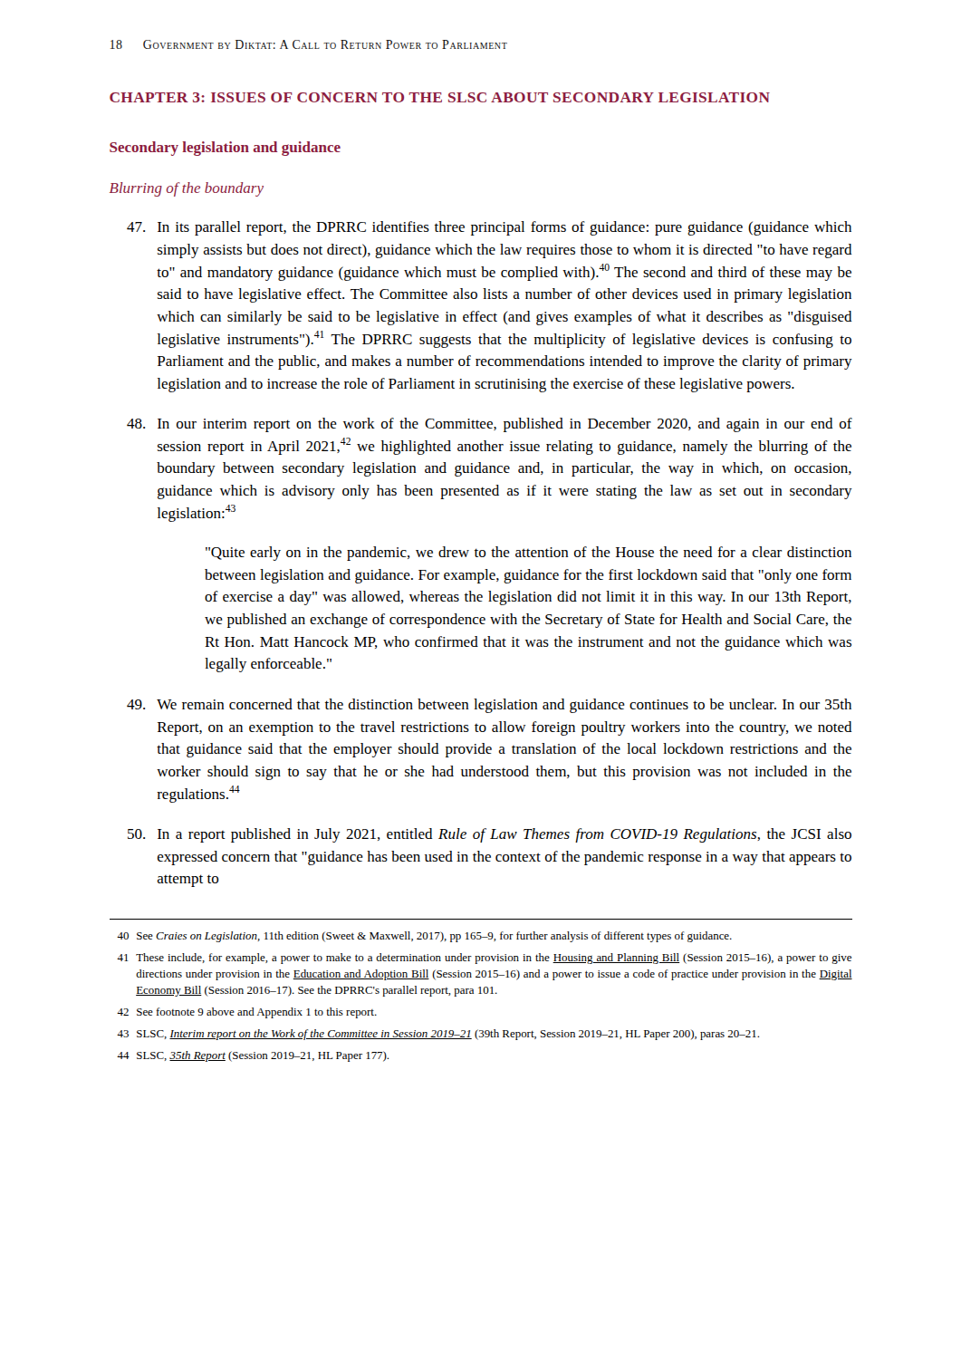18 Government by Diktat: A Call to Return Power to Parliament
Chapter 3: Issues of concern to the SLSC about secondary legislation
Secondary legislation and guidance
Blurring of the boundary
47. In its parallel report, the DPRRC identifies three principal forms of guidance: pure guidance (guidance which simply assists but does not direct), guidance which the law requires those to whom it is directed "to have regard to" and mandatory guidance (guidance which must be complied with).40 The second and third of these may be said to have legislative effect. The Committee also lists a number of other devices used in primary legislation which can similarly be said to be legislative in effect (and gives examples of what it describes as "disguised legislative instruments").41 The DPRRC suggests that the multiplicity of legislative devices is confusing to Parliament and the public, and makes a number of recommendations intended to improve the clarity of primary legislation and to increase the role of Parliament in scrutinising the exercise of these legislative powers.
48. In our interim report on the work of the Committee, published in December 2020, and again in our end of session report in April 2021,42 we highlighted another issue relating to guidance, namely the blurring of the boundary between secondary legislation and guidance and, in particular, the way in which, on occasion, guidance which is advisory only has been presented as if it were stating the law as set out in secondary legislation:43
"Quite early on in the pandemic, we drew to the attention of the House the need for a clear distinction between legislation and guidance. For example, guidance for the first lockdown said that "only one form of exercise a day" was allowed, whereas the legislation did not limit it in this way. In our 13th Report, we published an exchange of correspondence with the Secretary of State for Health and Social Care, the Rt Hon. Matt Hancock MP, who confirmed that it was the instrument and not the guidance which was legally enforceable."
49. We remain concerned that the distinction between legislation and guidance continues to be unclear. In our 35th Report, on an exemption to the travel restrictions to allow foreign poultry workers into the country, we noted that guidance said that the employer should provide a translation of the local lockdown restrictions and the worker should sign to say that he or she had understood them, but this provision was not included in the regulations.44
50. In a report published in July 2021, entitled Rule of Law Themes from COVID-19 Regulations, the JCSI also expressed concern that "guidance has been used in the context of the pandemic response in a way that appears to attempt to
40 See Craies on Legislation, 11th edition (Sweet & Maxwell, 2017), pp 165–9, for further analysis of different types of guidance.
41 These include, for example, a power to make to a determination under provision in the Housing and Planning Bill (Session 2015–16), a power to give directions under provision in the Education and Adoption Bill (Session 2015–16) and a power to issue a code of practice under provision in the Digital Economy Bill (Session 2016–17). See the DPRRC's parallel report, para 101.
42 See footnote 9 above and Appendix 1 to this report.
43 SLSC, Interim report on the Work of the Committee in Session 2019–21 (39th Report, Session 2019–21, HL Paper 200), paras 20–21.
44 SLSC, 35th Report (Session 2019–21, HL Paper 177).